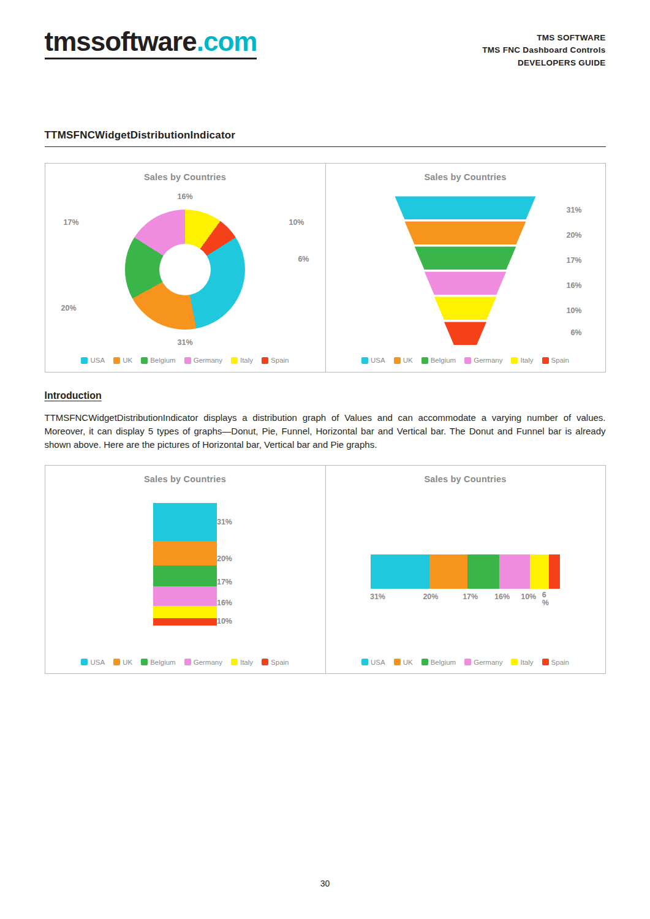tmssoftware. com
TMS SOFTWARE
TMS FNC Dashboard Controls
DEVELOPERS GUIDE
TTMSFNCWidgetDistributionIndicator
Sales by Countries
16% 10% 6% 31% 20% 17%
USA UK Belgium Germany Italy Spain
Sales by Countries
31% 20% 17% 16% 10% 6%
USA UK Belgium Germany Italy Spain
Introduction
TTMSFNCWidgetDistributionIndicator displays a distribution graph of Values and can accommodate a varying number of values. Moreover, it can display 5 types of graphs—Donut, Pie, Funnel, Horizontal bar and Vertical bar. The Donut and Funnel bar is already shown above. Here are the pictures of Horizontal bar, Vertical bar and Pie graphs.
Sales by Countries
31% 20% 17% 16% 10%
USA UK Belgium Germany Italy Spain
Sales by Countries
31% 20% 17% 16% 10% 6
%
USA UK Belgium Germany Italy Spain
30